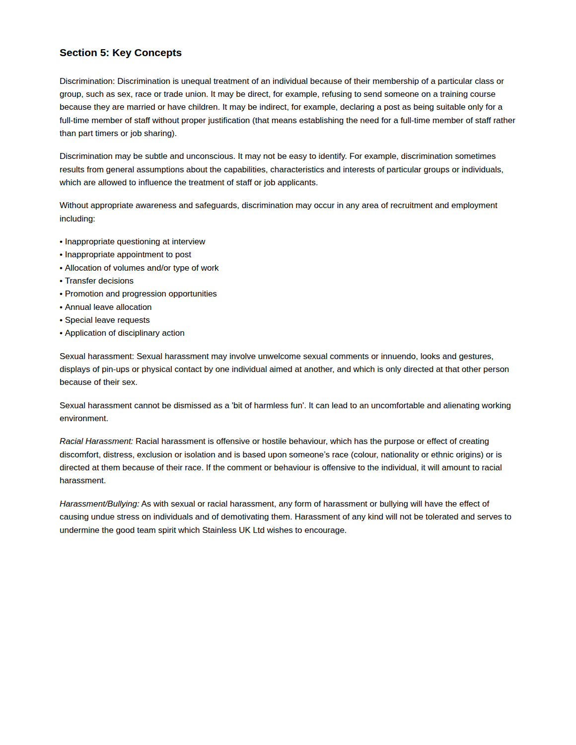Section 5: Key Concepts
Discrimination: Discrimination is unequal treatment of an individual because of their membership of a particular class or group, such as sex, race or trade union. It may be direct, for example, refusing to send someone on a training course because they are married or have children. It may be indirect, for example, declaring a post as being suitable only for a full-time member of staff without proper justification (that means establishing the need for a full-time member of staff rather than part timers or job sharing).
Discrimination may be subtle and unconscious. It may not be easy to identify. For example, discrimination sometimes results from general assumptions about the capabilities, characteristics and interests of particular groups or individuals, which are allowed to influence the treatment of staff or job applicants.
Without appropriate awareness and safeguards, discrimination may occur in any area of recruitment and employment including:
Inappropriate questioning at interview
Inappropriate appointment to post
Allocation of volumes and/or type of work
Transfer decisions
Promotion and progression opportunities
Annual leave allocation
Special leave requests
Application of disciplinary action
Sexual harassment: Sexual harassment may involve unwelcome sexual comments or innuendo, looks and gestures, displays of pin-ups or physical contact by one individual aimed at another, and which is only directed at that other person because of their sex.
Sexual harassment cannot be dismissed as a 'bit of harmless fun'. It can lead to an uncomfortable and alienating working environment.
Racial Harassment: Racial harassment is offensive or hostile behaviour, which has the purpose or effect of creating discomfort, distress, exclusion or isolation and is based upon someone’s race (colour, nationality or ethnic origins) or is directed at them because of their race. If the comment or behaviour is offensive to the individual, it will amount to racial harassment.
Harassment/Bullying: As with sexual or racial harassment, any form of harassment or bullying will have the effect of causing undue stress on individuals and of demotivating them. Harassment of any kind will not be tolerated and serves to undermine the good team spirit which Stainless UK Ltd wishes to encourage.